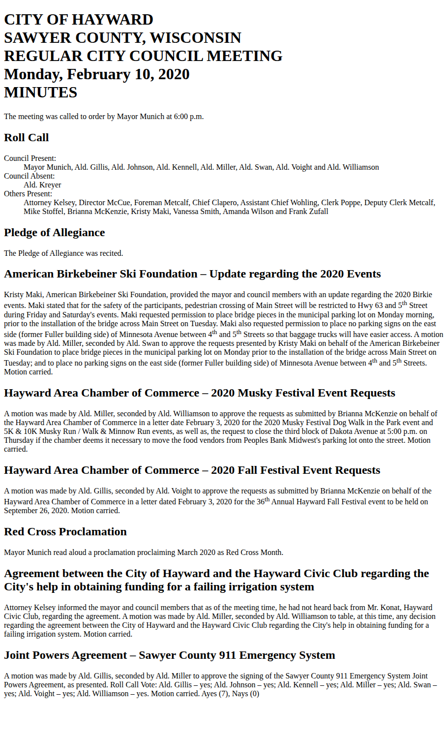CITY OF HAYWARD
SAWYER COUNTY, WISCONSIN
REGULAR CITY COUNCIL MEETING
Monday, February 10, 2020
MINUTES
The meeting was called to order by Mayor Munich at 6:00 p.m.
Roll Call
Council Present:
Mayor Munich, Ald. Gillis, Ald. Johnson, Ald. Kennell, Ald. Miller, Ald. Swan, Ald. Voight and Ald. Williamson
Council Absent:
Ald. Kreyer
Others Present:
Attorney Kelsey, Director McCue, Foreman Metcalf, Chief Clapero, Assistant Chief Wohling, Clerk Poppe, Deputy Clerk Metcalf, Mike Stoffel, Brianna McKenzie, Kristy Maki, Vanessa Smith, Amanda Wilson and Frank Zufall
Pledge of Allegiance
The Pledge of Allegiance was recited.
American Birkebeiner Ski Foundation – Update regarding the 2020 Events
Kristy Maki, American Birkebeiner Ski Foundation, provided the mayor and council members with an update regarding the 2020 Birkie events. Maki stated that for the safety of the participants, pedestrian crossing of Main Street will be restricted to Hwy 63 and 5th Street during Friday and Saturday's events. Maki requested permission to place bridge pieces in the municipal parking lot on Monday morning, prior to the installation of the bridge across Main Street on Tuesday. Maki also requested permission to place no parking signs on the east side (former Fuller building side) of Minnesota Avenue between 4th and 5th Streets so that baggage trucks will have easier access. A motion was made by Ald. Miller, seconded by Ald. Swan to approve the requests presented by Kristy Maki on behalf of the American Birkebeiner Ski Foundation to place bridge pieces in the municipal parking lot on Monday prior to the installation of the bridge across Main Street on Tuesday; and to place no parking signs on the east side (former Fuller building side) of Minnesota Avenue between 4th and 5th Streets. Motion carried.
Hayward Area Chamber of Commerce – 2020 Musky Festival Event Requests
A motion was made by Ald. Miller, seconded by Ald. Williamson to approve the requests as submitted by Brianna McKenzie on behalf of the Hayward Area Chamber of Commerce in a letter date February 3, 2020 for the 2020 Musky Festival Dog Walk in the Park event and 5K & 10K Musky Run / Walk & Minnow Run events, as well as, the request to close the third block of Dakota Avenue at 5:00 p.m. on Thursday if the chamber deems it necessary to move the food vendors from Peoples Bank Midwest's parking lot onto the street. Motion carried.
Hayward Area Chamber of Commerce – 2020 Fall Festival Event Requests
A motion was made by Ald. Gillis, seconded by Ald. Voight to approve the requests as submitted by Brianna McKenzie on behalf of the Hayward Area Chamber of Commerce in a letter dated February 3, 2020 for the 36th Annual Hayward Fall Festival event to be held on September 26, 2020. Motion carried.
Red Cross Proclamation
Mayor Munich read aloud a proclamation proclaiming March 2020 as Red Cross Month.
Agreement between the City of Hayward and the Hayward Civic Club regarding the City's help in obtaining funding for a failing irrigation system
Attorney Kelsey informed the mayor and council members that as of the meeting time, he had not heard back from Mr. Konat, Hayward Civic Club, regarding the agreement. A motion was made by Ald. Miller, seconded by Ald. Williamson to table, at this time, any decision regarding the agreement between the City of Hayward and the Hayward Civic Club regarding the City's help in obtaining funding for a failing irrigation system. Motion carried.
Joint Powers Agreement – Sawyer County 911 Emergency System
A motion was made by Ald. Gillis, seconded by Ald. Miller to approve the signing of the Sawyer County 911 Emergency System Joint Powers Agreement, as presented. Roll Call Vote: Ald. Gillis – yes; Ald. Johnson – yes; Ald. Kennell – yes; Ald. Miller – yes; Ald. Swan – yes; Ald. Voight – yes; Ald. Williamson – yes. Motion carried. Ayes (7), Nays (0)